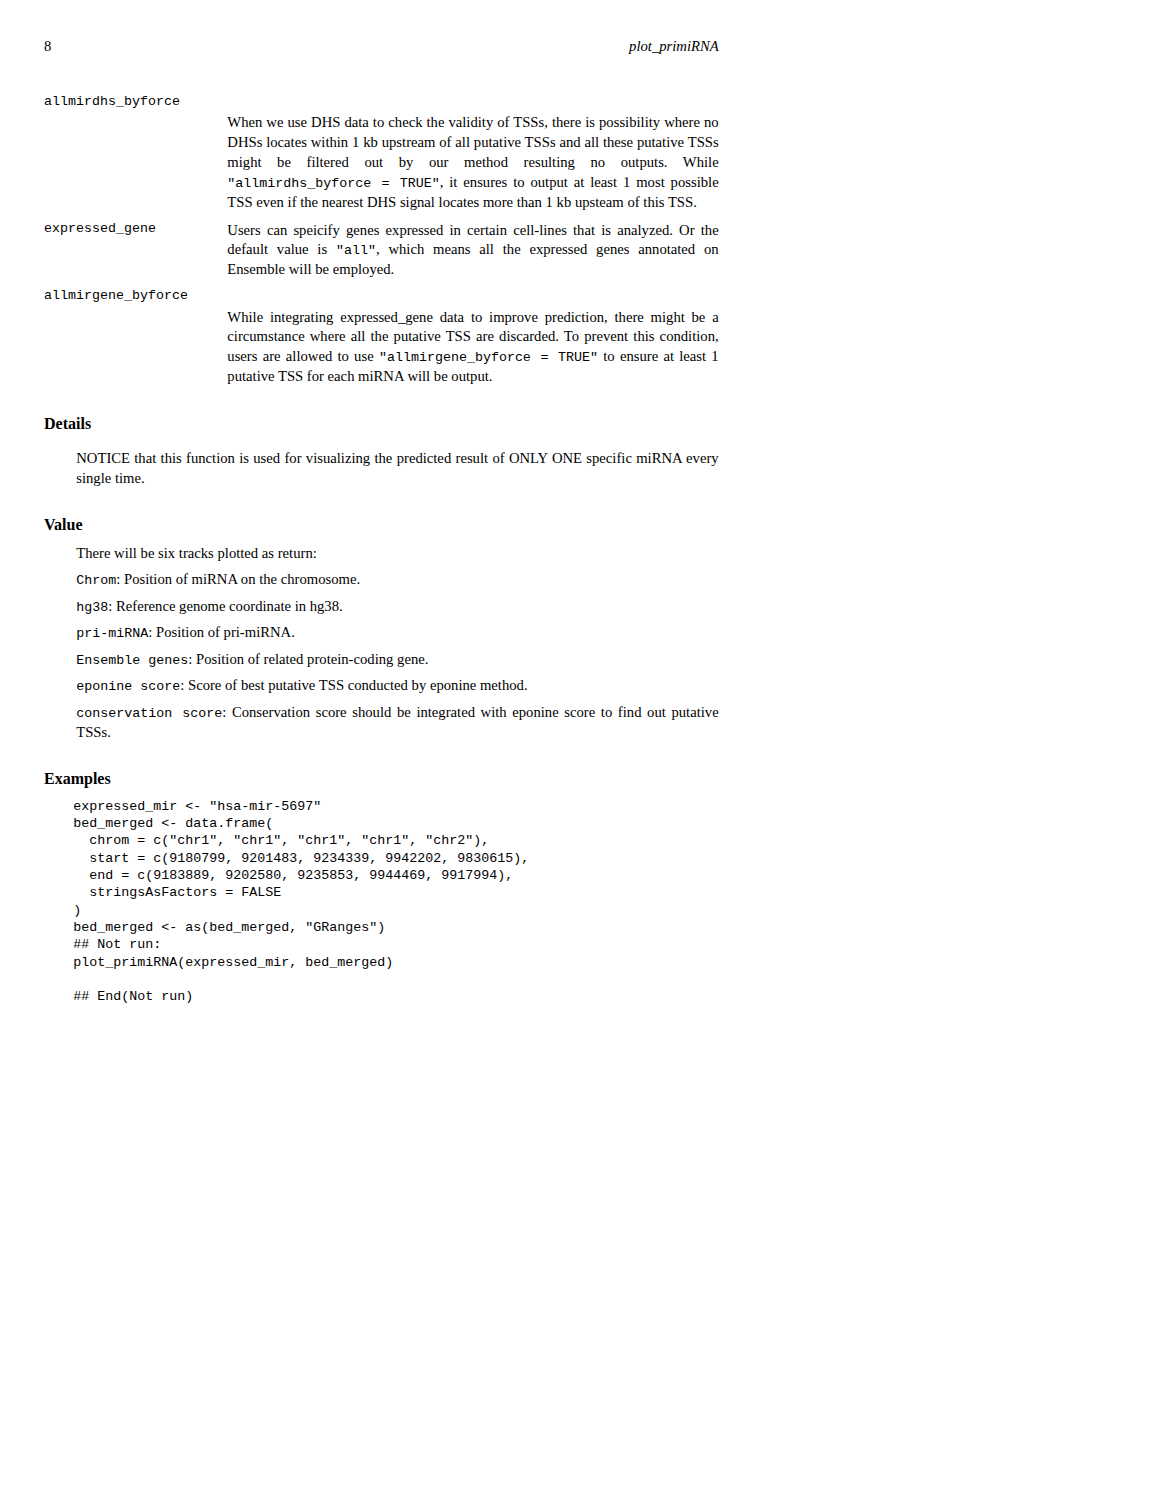8 plot_primiRNA
allmirdhs_byforce
When we use DHS data to check the validity of TSSs, there is possibility where no DHSs locates within 1 kb upstream of all putative TSSs and all these putative TSSs might be filtered out by our method resulting no outputs. While "allmirdhs_byforce = TRUE", it ensures to output at least 1 most possible TSS even if the nearest DHS signal locates more than 1 kb upsteam of this TSS.
expressed_gene
Users can speicify genes expressed in certain cell-lines that is analyzed. Or the default value is "all", which means all the expressed genes annotated on Ensemble will be employed.
allmirgene_byforce
While integrating expressed_gene data to improve prediction, there might be a circumstance where all the putative TSS are discarded. To prevent this condition, users are allowed to use "allmirgene_byforce = TRUE" to ensure at least 1 putative TSS for each miRNA will be output.
Details
NOTICE that this function is used for visualizing the predicted result of ONLY ONE specific miRNA every single time.
Value
There will be six tracks plotted as return:
Chrom: Position of miRNA on the chromosome.
hg38: Reference genome coordinate in hg38.
pri-miRNA: Position of pri-miRNA.
Ensemble genes: Position of related protein-coding gene.
eponine score: Score of best putative TSS conducted by eponine method.
conservation score: Conservation score should be integrated with eponine score to find out putative TSSs.
Examples
expressed_mir <- "hsa-mir-5697"
bed_merged <- data.frame(
  chrom = c("chr1", "chr1", "chr1", "chr1", "chr2"),
  start = c(9180799, 9201483, 9234339, 9942202, 9830615),
  end = c(9183889, 9202580, 9235853, 9944469, 9917994),
  stringsAsFactors = FALSE
)
bed_merged <- as(bed_merged, "GRanges")
## Not run:
plot_primiRNA(expressed_mir, bed_merged)

## End(Not run)